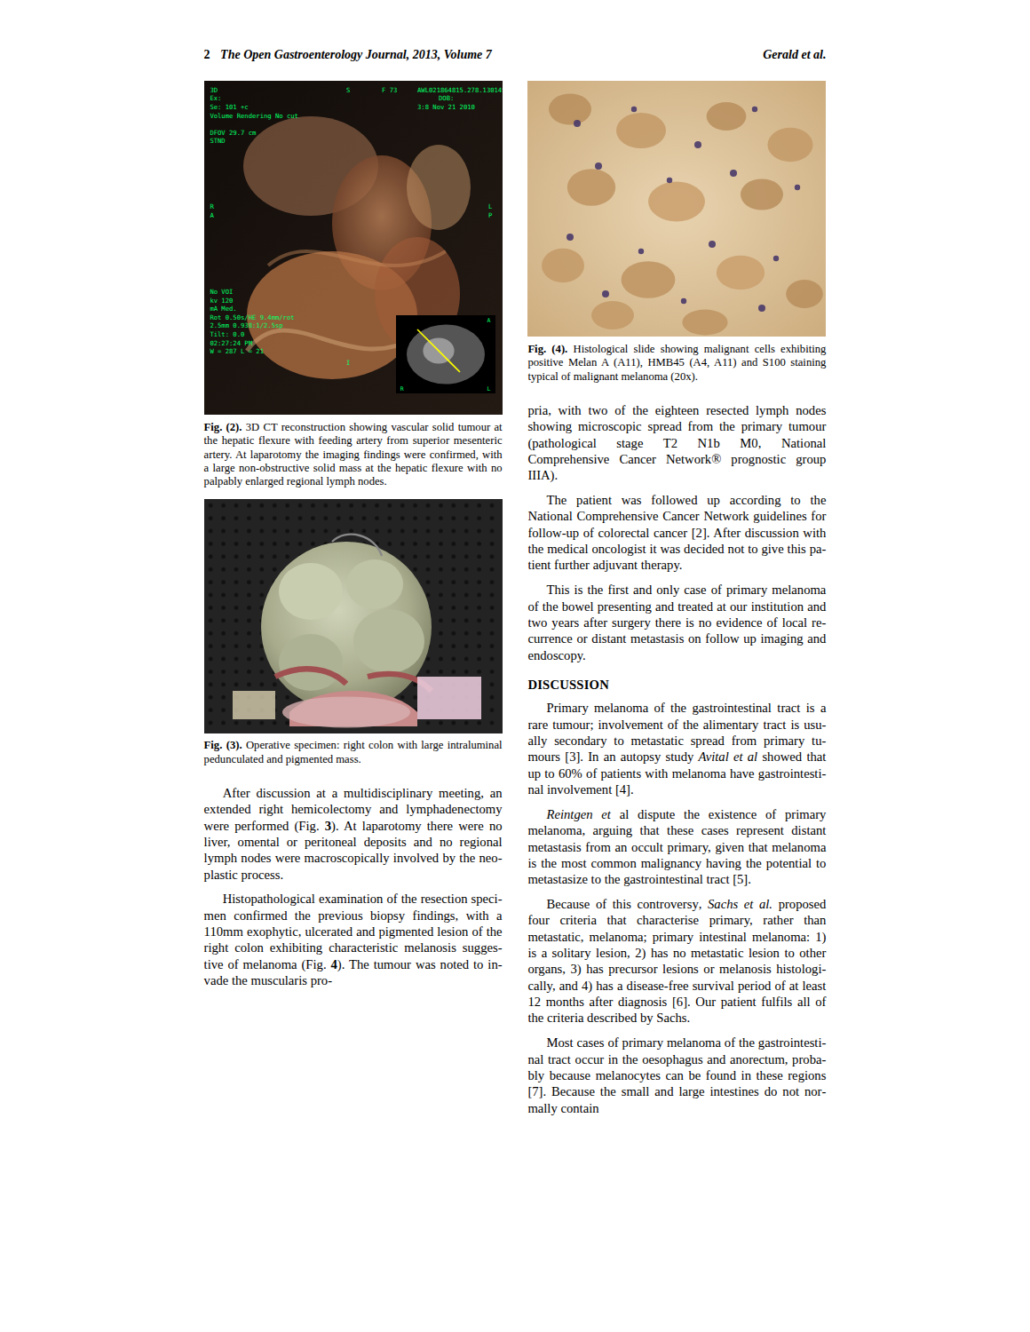2 The Open Gastroenterology Journal, 2013, Volume 7
Gerald et al.
Fig. (2). 3D CT reconstruction showing vascular solid tumour at the hepatic flexure with feeding artery from superior mesenteric artery. At laparotomy the imaging findings were confirmed, with a large non-obstructive solid mass at the hepatic flexure with no palpably enlarged regional lymph nodes.
Fig. (3). Operative specimen: right colon with large intraluminal pedunculated and pigmented mass.
After discussion at a multidisciplinary meeting, an extended right hemicolectomy and lymphadenectomy were performed (Fig. 3). At laparotomy there were no liver, omental or peritoneal deposits and no regional lymph nodes were macroscopically involved by the neoplastic process.
Histopathological examination of the resection specimen confirmed the previous biopsy findings, with a 110mm exophytic, ulcerated and pigmented lesion of the right colon exhibiting characteristic melanosis suggestive of melanoma (Fig. 4). The tumour was noted to invade the muscularis pro-
Fig. (4). Histological slide showing malignant cells exhibiting positive Melan A (A11), HMB45 (A4, A11) and S100 staining typical of malignant melanoma (20x).
pria, with two of the eighteen resected lymph nodes showing microscopic spread from the primary tumour (pathological stage T2 N1b M0, National Comprehensive Cancer Network® prognostic group IIIA).
The patient was followed up according to the National Comprehensive Cancer Network guidelines for follow-up of colorectal cancer [2]. After discussion with the medical oncologist it was decided not to give this patient further adjuvant therapy.
This is the first and only case of primary melanoma of the bowel presenting and treated at our institution and two years after surgery there is no evidence of local recurrence or distant metastasis on follow up imaging and endoscopy.
Discussion
Primary melanoma of the gastrointestinal tract is a rare tumour; involvement of the alimentary tract is usually secondary to metastatic spread from primary tumours [3]. In an autopsy study Avital et al showed that up to 60% of patients with melanoma have gastrointestinal involvement [4].
Reintgen et al dispute the existence of primary melanoma, arguing that these cases represent distant metastasis from an occult primary, given that melanoma is the most common malignancy having the potential to metastasize to the gastrointestinal tract [5].
Because of this controversy, Sachs et al. proposed four criteria that characterise primary, rather than metastatic, melanoma; primary intestinal melanoma: 1) is a solitary lesion, 2) has no metastatic lesion to other organs, 3) has precursor lesions or melanosis histologically, and 4) has a disease-free survival period of at least 12 months after diagnosis [6]. Our patient fulfils all of the criteria described by Sachs.
Most cases of primary melanoma of the gastrointestinal tract occur in the oesophagus and anorectum, probably because melanocytes can be found in these regions [7]. Because the small and large intestines do not normally contain